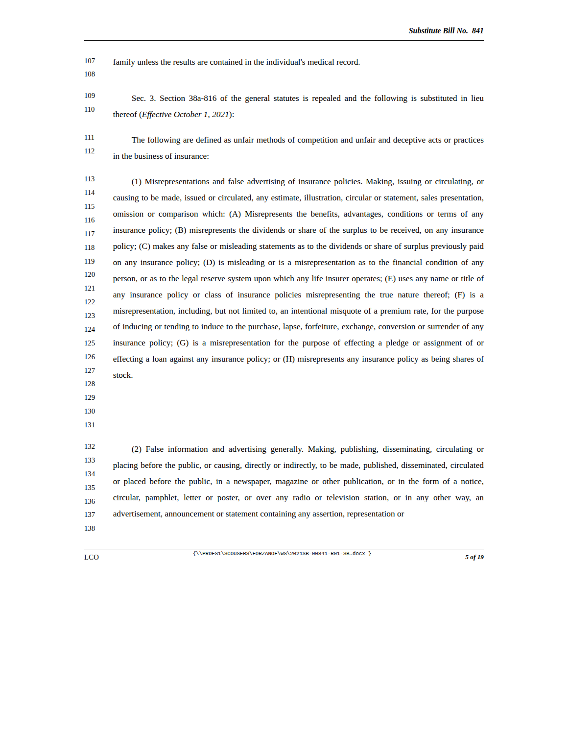Substitute Bill No. 841
107 108
family unless the results are contained in the individual's medical record.
109 110
Sec. 3. Section 38a-816 of the general statutes is repealed and the following is substituted in lieu thereof (Effective October 1, 2021):
111 112
The following are defined as unfair methods of competition and unfair and deceptive acts or practices in the business of insurance:
113 114 115 116 117 118 119 120 121 122 123 124 125 126 127 128 129 130 131
(1) Misrepresentations and false advertising of insurance policies. Making, issuing or circulating, or causing to be made, issued or circulated, any estimate, illustration, circular or statement, sales presentation, omission or comparison which: (A) Misrepresents the benefits, advantages, conditions or terms of any insurance policy; (B) misrepresents the dividends or share of the surplus to be received, on any insurance policy; (C) makes any false or misleading statements as to the dividends or share of surplus previously paid on any insurance policy; (D) is misleading or is a misrepresentation as to the financial condition of any person, or as to the legal reserve system upon which any life insurer operates; (E) uses any name or title of any insurance policy or class of insurance policies misrepresenting the true nature thereof; (F) is a misrepresentation, including, but not limited to, an intentional misquote of a premium rate, for the purpose of inducing or tending to induce to the purchase, lapse, forfeiture, exchange, conversion or surrender of any insurance policy; (G) is a misrepresentation for the purpose of effecting a pledge or assignment of or effecting a loan against any insurance policy; or (H) misrepresents any insurance policy as being shares of stock.
132 133 134 135 136 137 138
(2) False information and advertising generally. Making, publishing, disseminating, circulating or placing before the public, or causing, directly or indirectly, to be made, published, disseminated, circulated or placed before the public, in a newspaper, magazine or other publication, or in the form of a notice, circular, pamphlet, letter or poster, or over any radio or television station, or in any other way, an advertisement, announcement or statement containing any assertion, representation or
LCO
{\\PRDFS1\SCOUSERS\FORZANOF\WS\2021SB-00841-R01-SB.docx }
5 of 19